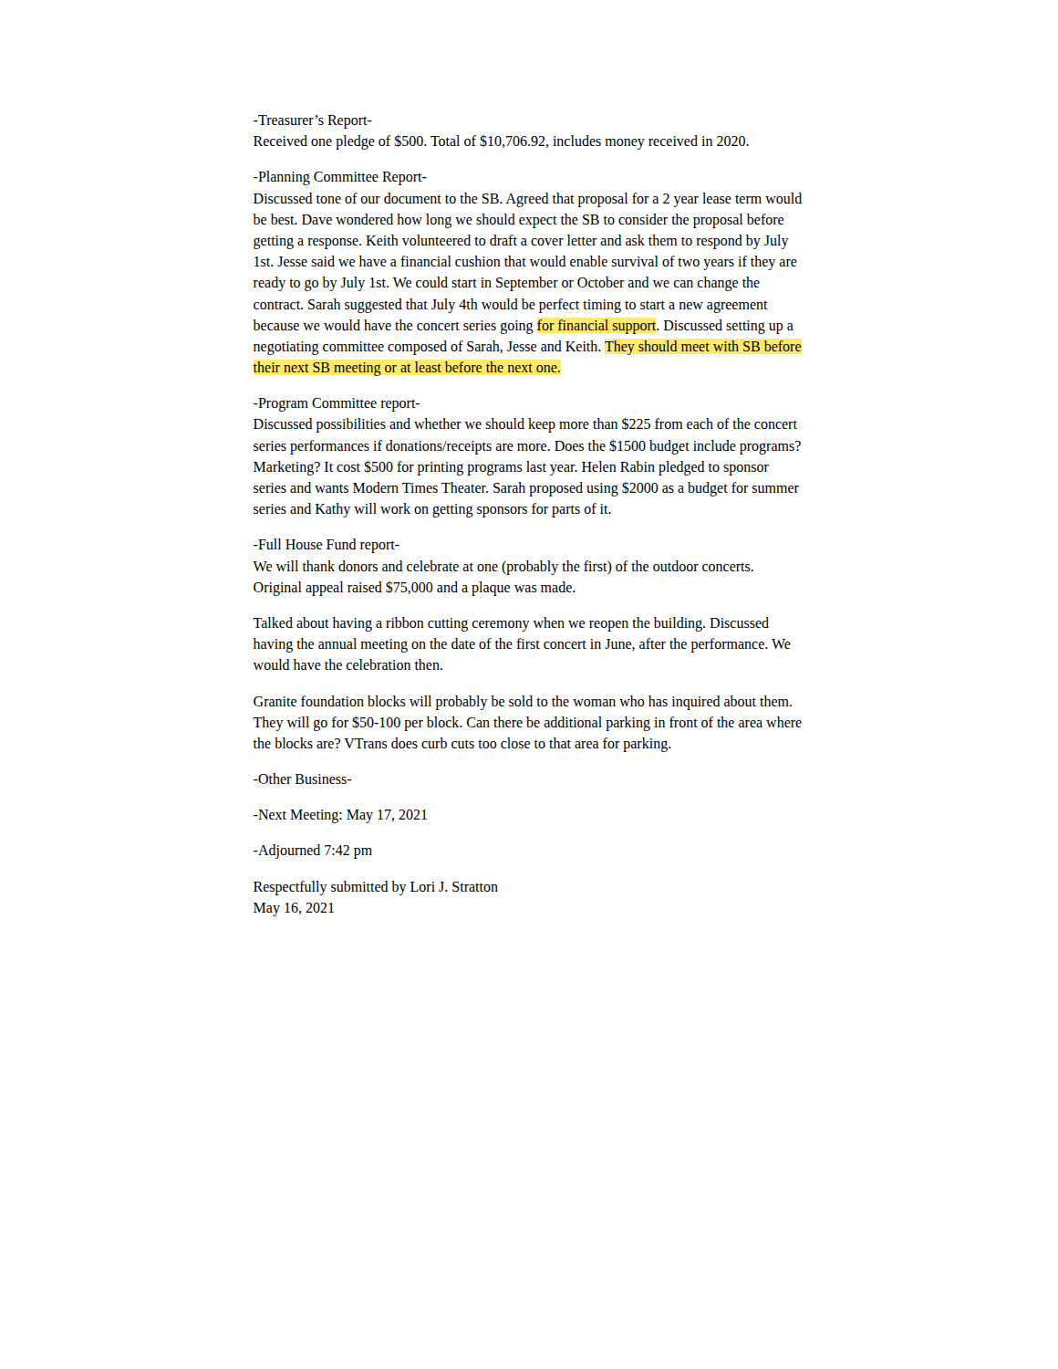-Treasurer’s Report-
Received one pledge of $500. Total of $10,706.92, includes money received in 2020.
-Planning Committee Report-
Discussed tone of our document to the SB. Agreed that proposal for a 2 year lease term would be best. Dave wondered how long we should expect the SB to consider the proposal before getting a response. Keith volunteered to draft a cover letter and ask them to respond by July 1st. Jesse said we have a financial cushion that would enable survival of two years if they are ready to go by July 1st. We could start in September or October and we can change the contract. Sarah suggested that July 4th would be perfect timing to start a new agreement because we would have the concert series going for financial support. Discussed setting up a negotiating committee composed of Sarah, Jesse and Keith. They should meet with SB before their next SB meeting or at least before the next one.
-Program Committee report-
Discussed possibilities and whether we should keep more than $225 from each of the concert series performances if donations/receipts are more. Does the $1500 budget include programs? Marketing? It cost $500 for printing programs last year. Helen Rabin pledged to sponsor series and wants Modern Times Theater. Sarah proposed using $2000 as a budget for summer series and Kathy will work on getting sponsors for parts of it.
-Full House Fund report-
We will thank donors and celebrate at one (probably the first) of the outdoor concerts. Original appeal raised $75,000 and a plaque was made.
Talked about having a ribbon cutting ceremony when we reopen the building. Discussed having the annual meeting on the date of the first concert in June, after the performance. We would have the celebration then.
Granite foundation blocks will probably be sold to the woman who has inquired about them. They will go for $50-100 per block. Can there be additional parking in front of the area where the blocks are? VTrans does curb cuts too close to that area for parking.
-Other Business-
-Next Meeting: May 17, 2021
-Adjourned 7:42 pm
Respectfully submitted by Lori J. Stratton
May 16, 2021